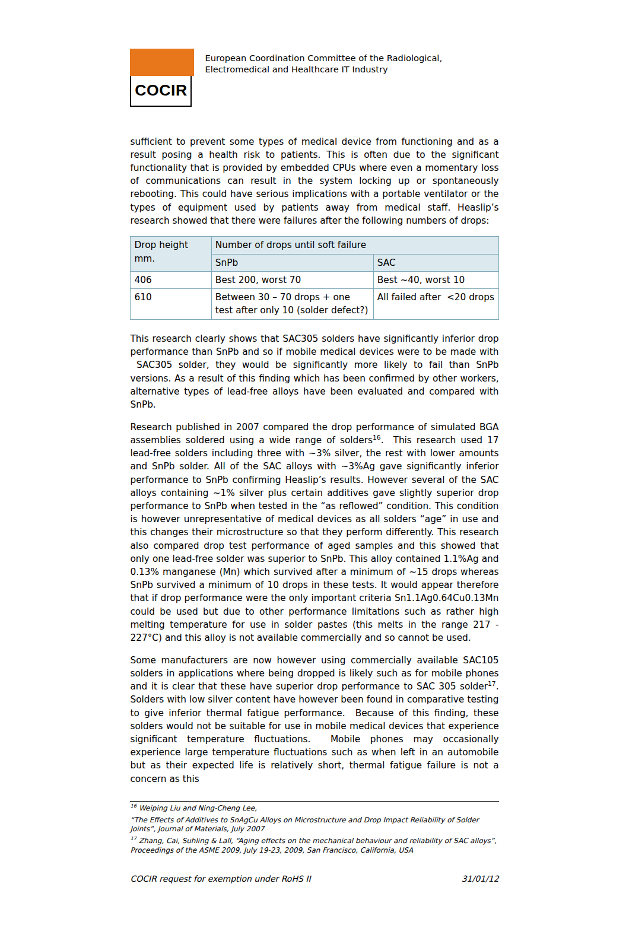COCIR
European Coordination Committee of the Radiological, Electromedical and Healthcare IT Industry
sufficient to prevent some types of medical device from functioning and as a result posing a health risk to patients. This is often due to the significant functionality that is provided by embedded CPUs where even a momentary loss of communications can result in the system locking up or spontaneously rebooting. This could have serious implications with a portable ventilator or the types of equipment used by patients away from medical staff. Heaslip’s research showed that there were failures after the following numbers of drops:
| Drop height mm. | Number of drops until soft failure |
| SnPb | SAC |
| 406 | Best 200, worst 70 | Best ~40, worst 10 |
| 610 | Between 30 – 70 drops + one test after only 10 (solder defect?) | All failed after <20 drops |
This research clearly shows that SAC305 solders have significantly inferior drop performance than SnPb and so if mobile medical devices were to be made with SAC305 solder, they would be significantly more likely to fail than SnPb versions. As a result of this finding which has been confirmed by other workers, alternative types of lead-free alloys have been evaluated and compared with SnPb.
Research published in 2007 compared the drop performance of simulated BGA assemblies soldered using a wide range of solders16. This research used 17 lead-free solders including three with ~3% silver, the rest with lower amounts and SnPb solder. All of the SAC alloys with ~3%Ag gave significantly inferior performance to SnPb confirming Heaslip’s results. However several of the SAC alloys containing ~1% silver plus certain additives gave slightly superior drop performance to SnPb when tested in the “as reflowed” condition. This condition is however unrepresentative of medical devices as all solders “age” in use and this changes their microstructure so that they perform differently. This research also compared drop test performance of aged samples and this showed that only one lead-free solder was superior to SnPb. This alloy contained 1.1%Ag and 0.13% manganese (Mn) which survived after a minimum of ~15 drops whereas SnPb survived a minimum of 10 drops in these tests. It would appear therefore that if drop performance were the only important criteria Sn1.1Ag0.64Cu0.13Mn could be used but due to other performance limitations such as rather high melting temperature for use in solder pastes (this melts in the range 217 - 227°C) and this alloy is not available commercially and so cannot be used.
Some manufacturers are now however using commercially available SAC105 solders in applications where being dropped is likely such as for mobile phones and it is clear that these have superior drop performance to SAC 305 solder17. Solders with low silver content have however been found in comparative testing to give inferior thermal fatigue performance. Because of this finding, these solders would not be suitable for use in mobile medical devices that experience significant temperature fluctuations. Mobile phones may occasionally experience large temperature fluctuations such as when left in an automobile but as their expected life is relatively short, thermal fatigue failure is not a concern as this
16 Weiping Liu and Ning-Cheng Lee,
“The Effects of Additives to SnAgCu Alloys on Microstructure and Drop Impact Reliability of Solder Joints”, Journal of Materials, July 2007
17 Zhang, Cai, Suhling & Lall, “Aging effects on the mechanical behaviour and reliability of SAC alloys”, Proceedings of the ASME 2009, July 19-23, 2009, San Francisco, California, USA
COCIR request for exemption under RoHS II
31/01/12